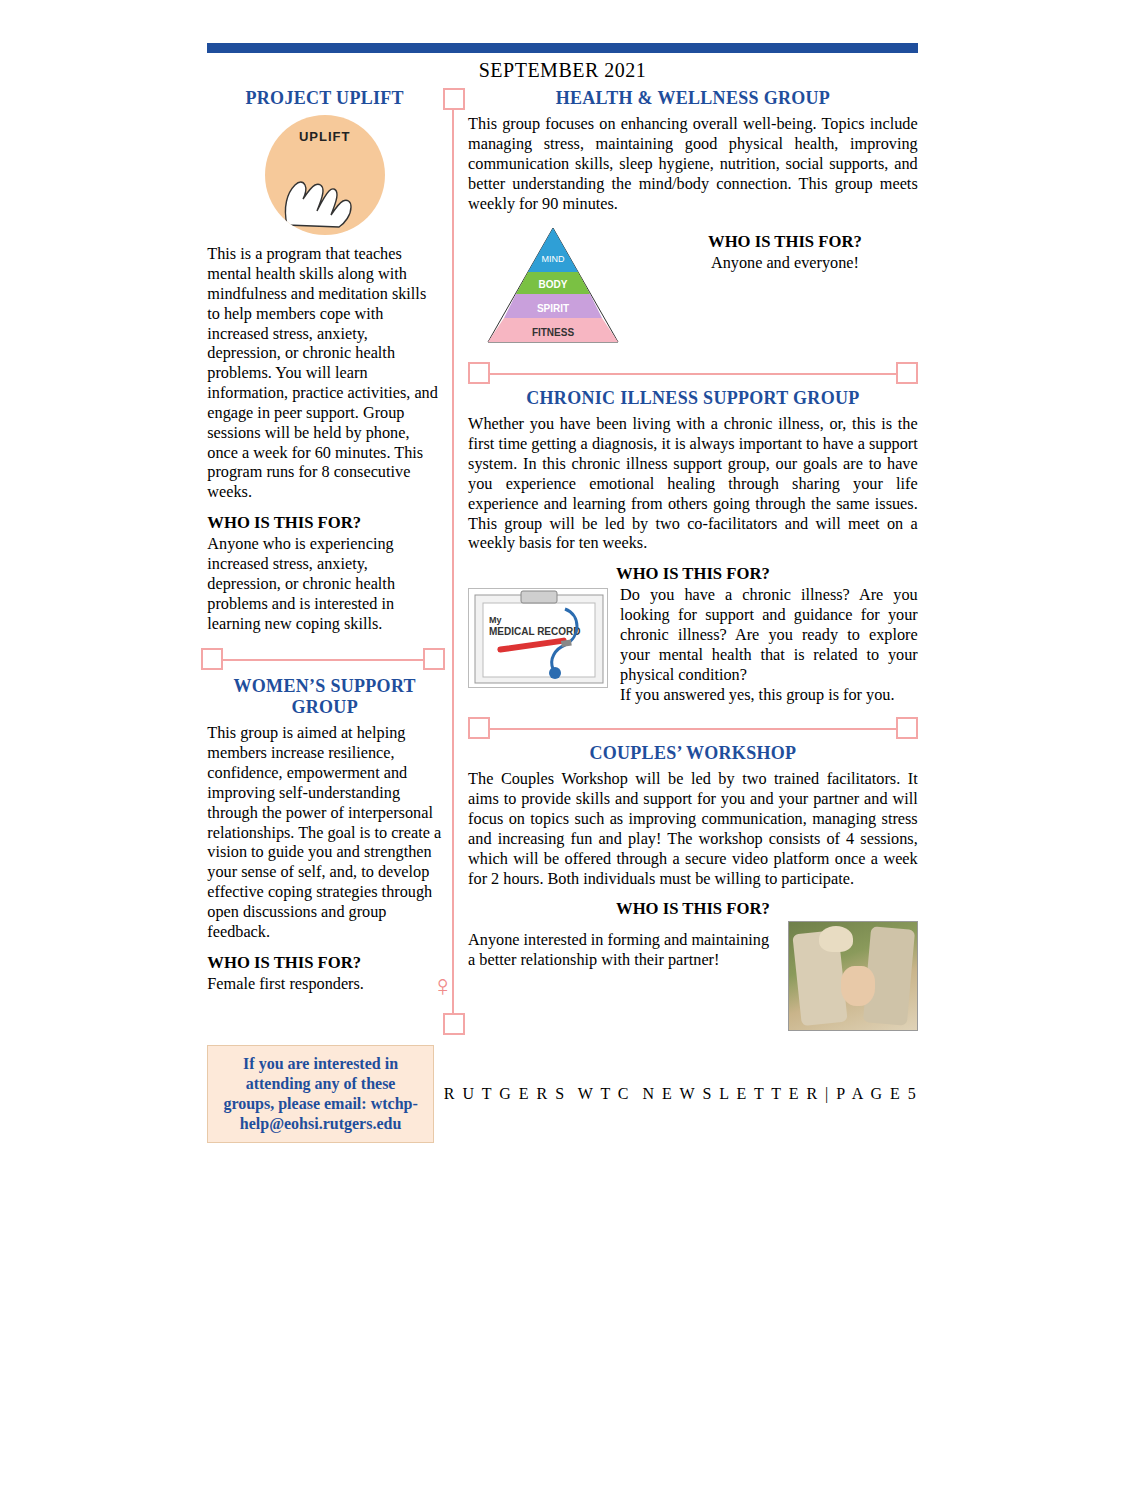SEPTEMBER 2021
PROJECT UPLIFT
UPLIFT
This is a program that teaches mental health skills along with mindfulness and meditation skills to help members cope with increased stress, anxiety, depression, or chronic health problems. You will learn information, practice activities, and engage in peer support. Group sessions will be held by phone, once a week for 60 minutes. This program runs for 8 consecutive weeks.
WHO IS THIS FOR?
Anyone who is experiencing increased stress, anxiety, depression, or chronic health problems and is interested in learning new coping skills.
WOMEN’S SUPPORT GROUP
This group is aimed at helping members increase resilience, confidence, empowerment and improving self-understanding through the power of interpersonal relationships. The goal is to create a vision to guide you and strengthen your sense of self, and, to develop effective coping strategies through open discussions and group feedback.
WHO IS THIS FOR?
Female first responders. ♀
HEALTH & WELLNESS GROUP
This group focuses on enhancing overall well-being. Topics include managing stress, maintaining good physical health, improving communication skills, sleep hygiene, nutrition, social supports, and better understanding the mind/body connection. This group meets weekly for 90 minutes.
MIND BODY SPIRIT FITNESS
WHO IS THIS FOR?
Anyone and everyone!
CHRONIC ILLNESS SUPPORT GROUP
Whether you have been living with a chronic illness, or, this is the first time getting a diagnosis, it is always important to have a support system. In this chronic illness support group, our goals are to have you experience emotional healing through sharing your life experience and learning from others going through the same issues. This group will be led by two co-facilitators and will meet on a weekly basis for ten weeks.
WHO IS THIS FOR?
My MEDICAL RECORD
Do you have a chronic illness? Are you looking for support and guidance for your chronic illness? Are you ready to explore your mental health that is related to your physical condition?
If you answered yes, this group is for you.
COUPLES’ WORKSHOP
The Couples Workshop will be led by two trained facilitators. It aims to provide skills and support for you and your partner and will focus on topics such as improving communication, managing stress and increasing fun and play! The workshop consists of 4 sessions, which will be offered through a secure video platform once a week for 2 hours. Both individuals must be willing to participate.
WHO IS THIS FOR?
Anyone interested in forming and maintaining a better relationship with their partner!
If you are interested in attending any of these groups, please email: wtchp-help@eohsi.rutgers.edu
R U T G E R S W T C N E W S L E T T E R | P A G E 5